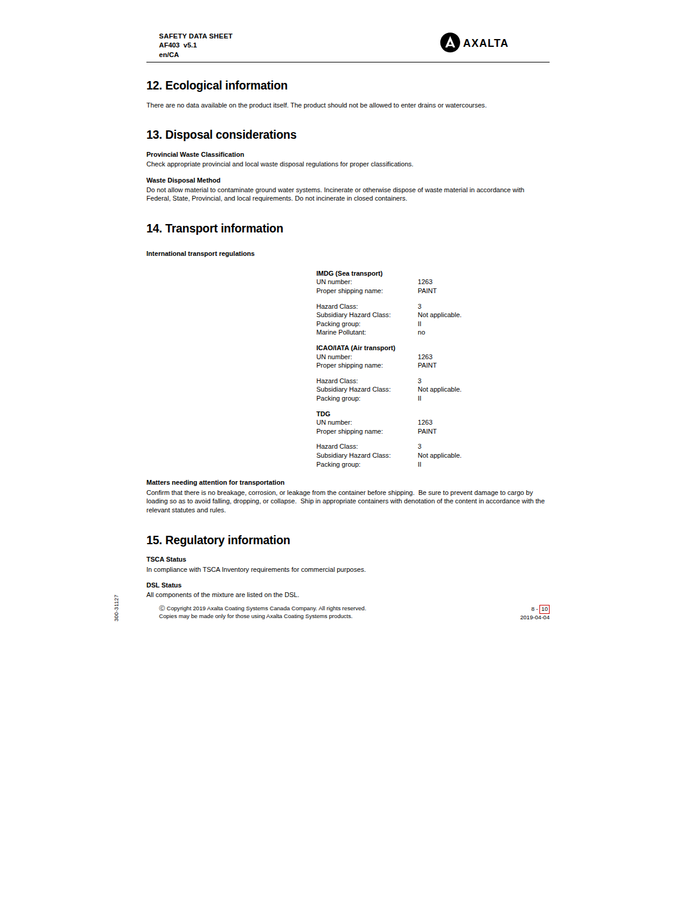SAFETY DATA SHEET
AF403 v5.1
en/CA
AXALTA
12. Ecological information
There are no data available on the product itself. The product should not be allowed to enter drains or watercourses.
13. Disposal considerations
Provincial Waste Classification
Check appropriate provincial and local waste disposal regulations for proper classifications.
Waste Disposal Method
Do not allow material to contaminate ground water systems. Incinerate or otherwise dispose of waste material in accordance with Federal, State, Provincial, and local requirements. Do not incinerate in closed containers.
14. Transport information
International transport regulations
IMDG (Sea transport)
| UN number: | 1263 |
| Proper shipping name: | PAINT |
| Hazard Class: | 3 |
| Subsidiary Hazard Class: | Not applicable. |
| Packing group: | II |
| Marine Pollutant: | no |
ICAO/IATA (Air transport)
| UN number: | 1263 |
| Proper shipping name: | PAINT |
| Hazard Class: | 3 |
| Subsidiary Hazard Class: | Not applicable. |
| Packing group: | II |
TDG
| UN number: | 1263 |
| Proper shipping name: | PAINT |
| Hazard Class: | 3 |
| Subsidiary Hazard Class: | Not applicable. |
| Packing group: | II |
Matters needing attention for transportation
Confirm that there is no breakage, corrosion, or leakage from the container before shipping. Be sure to prevent damage to cargo by loading so as to avoid falling, dropping, or collapse. Ship in appropriate containers with denotation of the content in accordance with the relevant statutes and rules.
15. Regulatory information
TSCA Status
In compliance with TSCA Inventory requirements for commercial purposes.
DSL Status
All components of the mixture are listed on the DSL.
Ⓒ Copyright 2019 Axalta Coating Systems Canada Company. All rights reserved.
Copies may be made only for those using Axalta Coating Systems products.
8 - 10
2019-04-04
300-31127